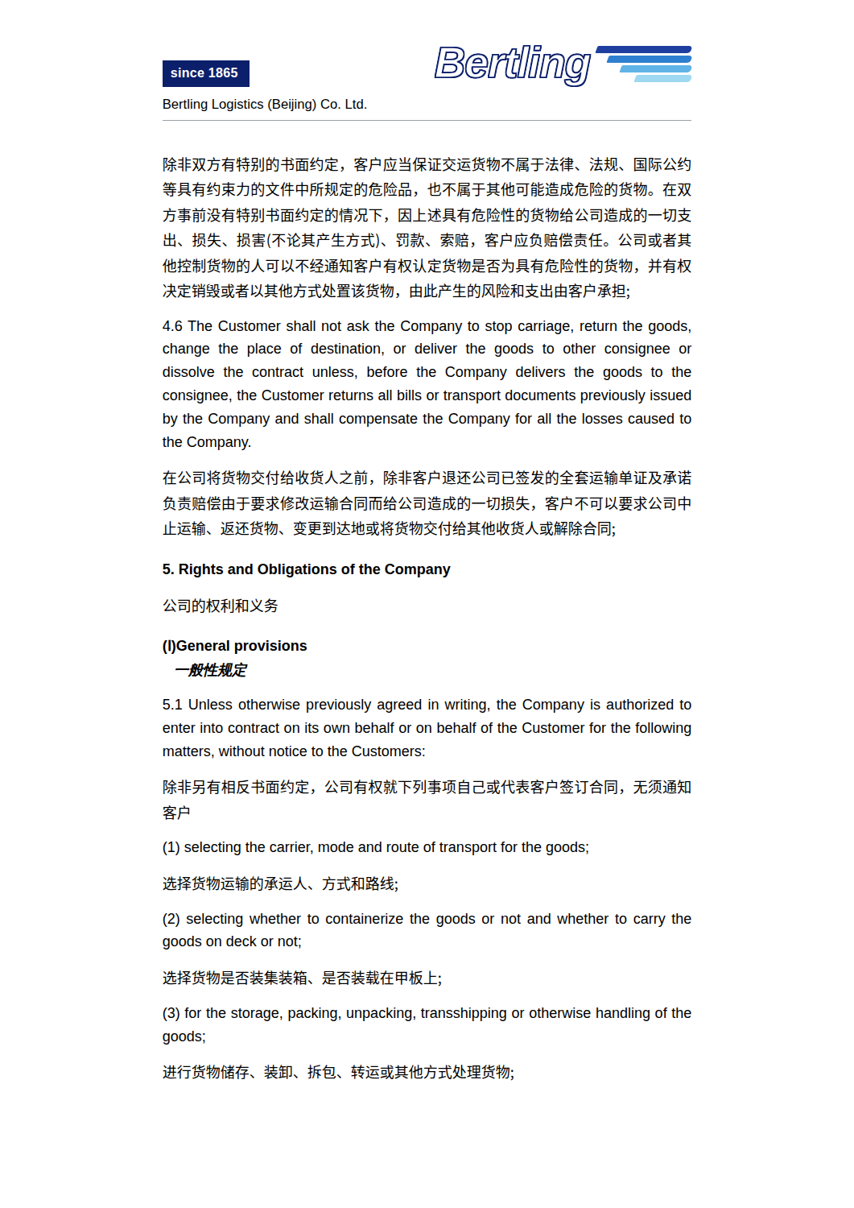since 1865
Bertling
Bertling Logistics (Beijing) Co. Ltd.
除非双方有特别的书面约定，客户应当保证交运货物不属于法律、法规、国际公约等具有约束力的文件中所规定的危险品，也不属于其他可能造成危险的货物。在双方事前没有特别书面约定的情况下，因上述具有危险性的货物给公司造成的一切支出、损失、损害(不论其产生方式)、罚款、索赔，客户应负赔偿责任。公司或者其他控制货物的人可以不经通知客户有权认定货物是否为具有危险性的货物，并有权决定销毁或者以其他方式处置该货物，由此产生的风险和支出由客户承担;
4.6 The Customer shall not ask the Company to stop carriage, return the goods, change the place of destination, or deliver the goods to other consignee or dissolve the contract unless, before the Company delivers the goods to the consignee, the Customer returns all bills or transport documents previously issued by the Company and shall compensate the Company for all the losses caused to the Company.
在公司将货物交付给收货人之前，除非客户退还公司已签发的全套运输单证及承诺负责赔偿由于要求修改运输合同而给公司造成的一切损失，客户不可以要求公司中止运输、返还货物、变更到达地或将货物交付给其他收货人或解除合同;
5. Rights and Obligations of the Company
公司的权利和义务
(Ⅰ)General provisions 一般性规定
5.1 Unless otherwise previously agreed in writing, the Company is authorized to enter into contract on its own behalf or on behalf of the Customer for the following matters, without notice to the Customers:
除非另有相反书面约定，公司有权就下列事项自己或代表客户签订合同，无须通知客户
(1) selecting the carrier, mode and route of transport for the goods;
选择货物运输的承运人、方式和路线;
(2) selecting whether to containerize the goods or not and whether to carry the goods on deck or not;
选择货物是否装集装箱、是否装载在甲板上;
(3) for the storage, packing, unpacking, transshipping or otherwise handling of the goods;
进行货物储存、装卸、拆包、转运或其他方式处理货物;